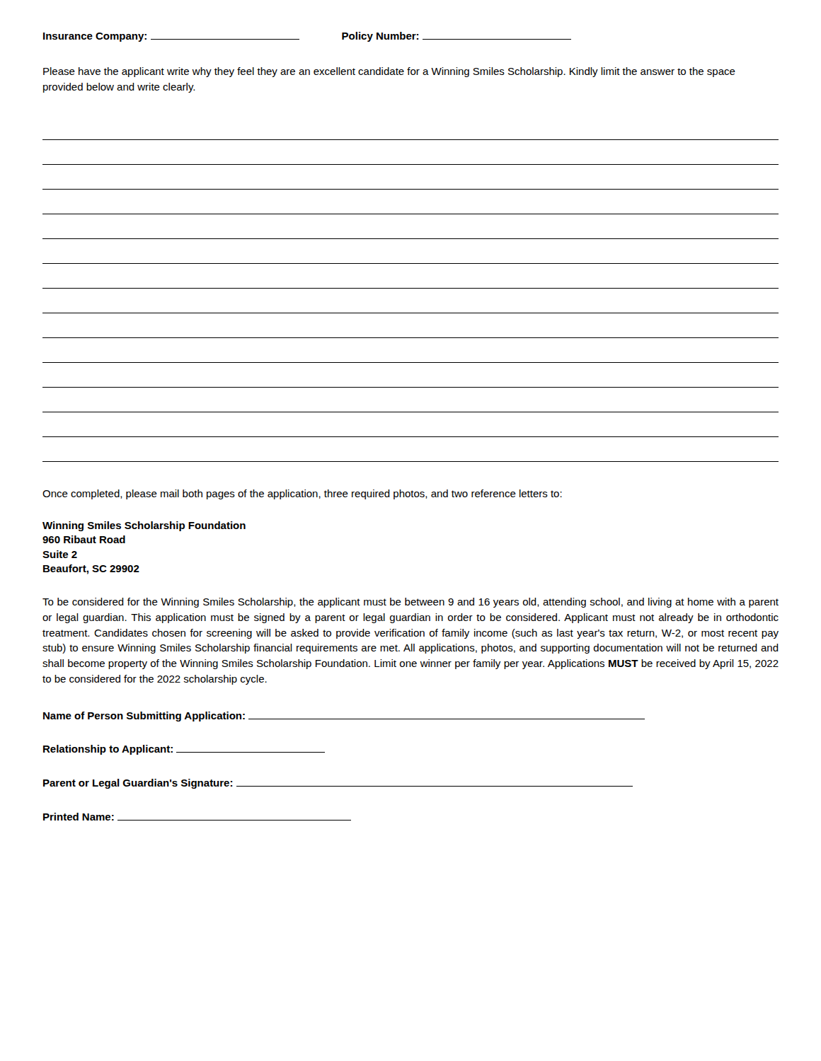Insurance Company:
Policy Number:
Please have the applicant write why they feel they are an excellent candidate for a Winning Smiles Scholarship. Kindly limit the answer to the space provided below and write clearly.
Once completed, please mail both pages of the application, three required photos, and two reference letters to:
Winning Smiles Scholarship Foundation
960 Ribaut Road
Suite 2
Beaufort, SC 29902
To be considered for the Winning Smiles Scholarship, the applicant must be between 9 and 16 years old, attending school, and living at home with a parent or legal guardian. This application must be signed by a parent or legal guardian in order to be considered. Applicant must not already be in orthodontic treatment. Candidates chosen for screening will be asked to provide verification of family income (such as last year's tax return, W-2, or most recent pay stub) to ensure Winning Smiles Scholarship financial requirements are met. All applications, photos, and supporting documentation will not be returned and shall become property of the Winning Smiles Scholarship Foundation. Limit one winner per family per year. Applications MUST be received by April 15, 2022 to be considered for the 2022 scholarship cycle.
Name of Person Submitting Application:
Relationship to Applicant:
Parent or Legal Guardian's Signature:
Printed Name: